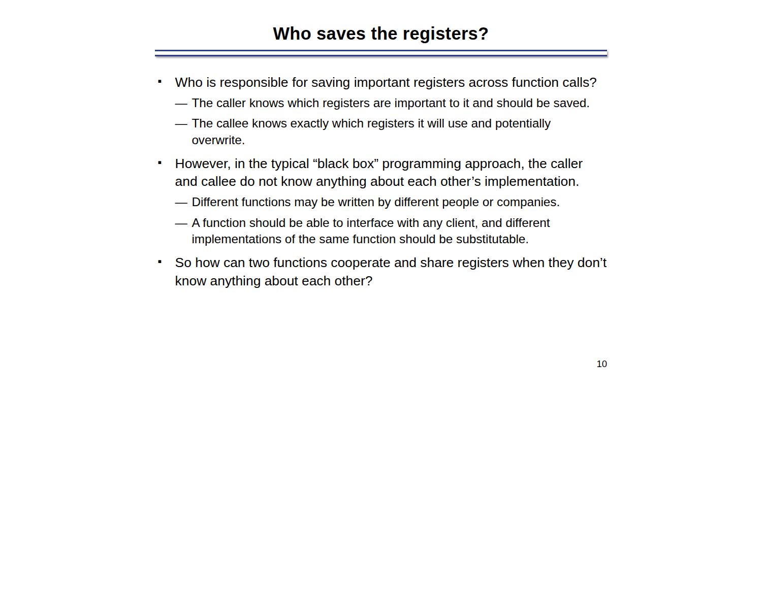Who saves the registers?
Who is responsible for saving important registers across function calls?
The caller knows which registers are important to it and should be saved.
The callee knows exactly which registers it will use and potentially overwrite.
However, in the typical “black box” programming approach, the caller and callee do not know anything about each other’s implementation.
Different functions may be written by different people or companies.
A function should be able to interface with any client, and different implementations of the same function should be substitutable.
So how can two functions cooperate and share registers when they don’t know anything about each other?
10